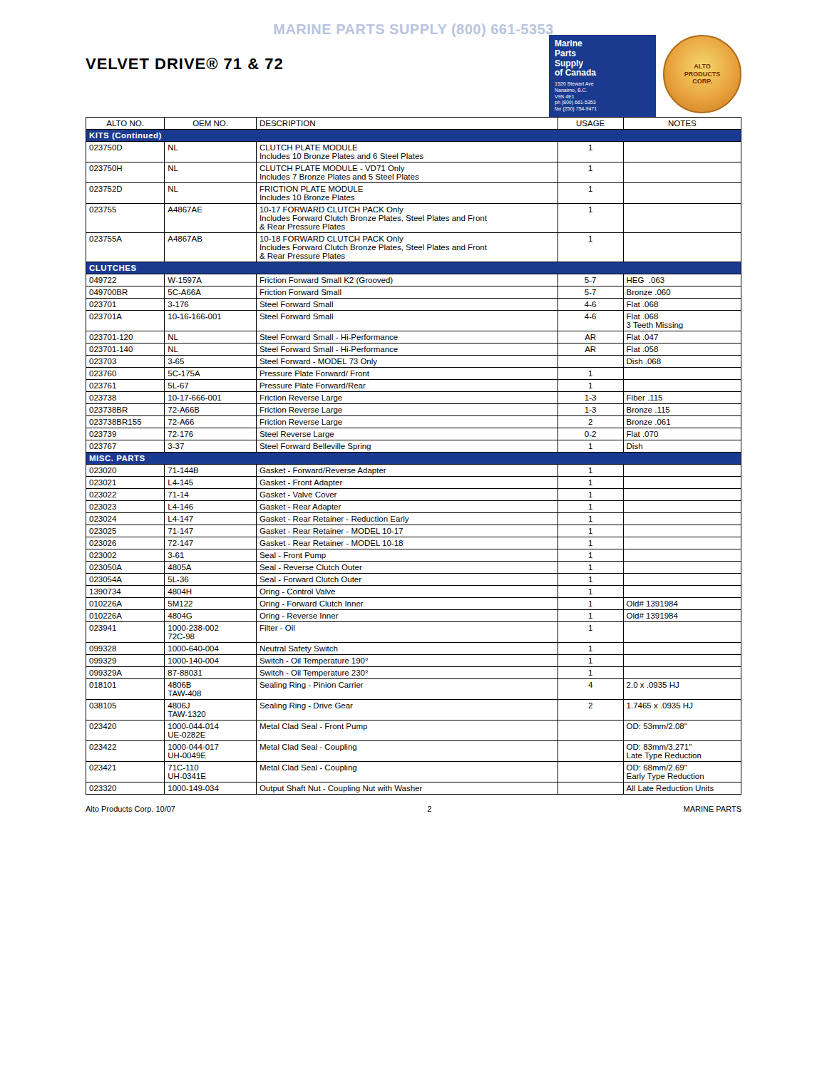MARINE PARTS SUPPLY (800) 661-5353
VELVET DRIVE® 71 & 72
Marine
Parts
Supply
of Canada
1520 Stewart Ave
Nanaimo, B.C.
V9S 4E1
ph (800) 661-5353
fax (250) 754-9471
ALTO
PRODUCTS
CORP.
| ALTO NO. | OEM NO. | DESCRIPTION | USAGE | NOTES |
| --- | --- | --- | --- | --- |
| KITS (Continued) |
| 023750D | NL | CLUTCH PLATE MODULE Includes 10 Bronze Plates and 6 Steel Plates | 1 | |
| 023750H | NL | CLUTCH PLATE MODULE - VD71 Only Includes 7 Bronze Plates and 5 Steel Plates | 1 | |
| 023752D | NL | FRICTION PLATE MODULE Includes 10 Bronze Plates | 1 | |
| 023755 | A4867AE | 10-17 FORWARD CLUTCH PACK Only Includes Forward Clutch Bronze Plates, Steel Plates and Front & Rear Pressure Plates | 1 | |
| 023755A | A4867AB | 10-18 FORWARD CLUTCH PACK Only Includes Forward Clutch Bronze Plates, Steel Plates and Front & Rear Pressure Plates | 1 | |
| CLUTCHES |
| 049722 | W-1597A | Friction Forward Small K2 (Grooved) | 5-7 | HEG .063 |
| 049700BR | 5C-A66A | Friction Forward Small | 5-7 | Bronze .060 |
| 023701 | 3-176 | Steel Forward Small | 4-6 | Flat .068 |
| 023701A | 10-16-166-001 | Steel Forward Small | 4-6 | Flat .068 3 Teeth Missing |
| 023701-120 | NL | Steel Forward Small - Hi-Performance | AR | Flat .047 |
| 023701-140 | NL | Steel Forward Small - Hi-Performance | AR | Flat .058 |
| 023703 | 3-65 | Steel Forward - MODEL 73 Only | | Dish .068 |
| 023760 | 5C-175A | Pressure Plate Forward/ Front | 1 | |
| 023761 | 5L-67 | Pressure Plate Forward/Rear | 1 | |
| 023738 | 10-17-666-001 | Friction Reverse Large | 1-3 | Fiber .115 |
| 023738BR | 72-A66B | Friction Reverse Large | 1-3 | Bronze .115 |
| 023738BR155 | 72-A66 | Friction Reverse Large | 2 | Bronze .061 |
| 023739 | 72-176 | Steel Reverse Large | 0-2 | Flat .070 |
| 023767 | 3-37 | Steel Forward Belleville Spring | 1 | Dish |
| MISC. PARTS |
| 023020 | 71-144B | Gasket - Forward/Reverse Adapter | 1 | |
| 023021 | L4-145 | Gasket - Front Adapter | 1 | |
| 023022 | 71-14 | Gasket - Valve Cover | 1 | |
| 023023 | L4-146 | Gasket - Rear Adapter | 1 | |
| 023024 | L4-147 | Gasket - Rear Retainer - Reduction Early | 1 | |
| 023025 | 71-147 | Gasket - Rear Retainer - MODEL 10-17 | 1 | |
| 023026 | 72-147 | Gasket - Rear Retainer - MODEL 10-18 | 1 | |
| 023002 | 3-61 | Seal - Front Pump | 1 | |
| 023050A | 4805A | Seal - Reverse Clutch Outer | 1 | |
| 023054A | 5L-36 | Seal - Forward Clutch Outer | 1 | |
| 1390734 | 4804H | Oring - Control Valve | 1 | |
| 010226A | 5M122 | Oring - Forward Clutch Inner | 1 | Old# 1391984 |
| 010226A | 4804G | Oring - Reverse Inner | 1 | Old# 1391984 |
| 023941 | 1000-238-002 72C-98 | Filter - Oil | 1 | |
| 099328 | 1000-640-004 | Neutral Safety Switch | 1 | |
| 099329 | 1000-140-004 | Switch - Oil Temperature 190° | 1 | |
| 099329A | 87-88031 | Switch - Oil Temperature 230° | 1 | |
| 018101 | 4806B TAW-408 | Sealing Ring - Pinion Carrier | 4 | 2.0 x .0935 HJ |
| 038105 | 4806J TAW-1320 | Sealing Ring - Drive Gear | 2 | 1.7465 x .0935 HJ |
| 023420 | 1000-044-014 UE-0282E | Metal Clad Seal - Front Pump | | OD: 53mm/2.08" |
| 023422 | 1000-044-017 UH-0049E | Metal Clad Seal - Coupling | | OD: 83mm/3.271" Late Type Reduction |
| 023421 | 71C-110 UH-0341E | Metal Clad Seal - Coupling | | OD: 68mm/2.69" Early Type Reduction |
| 023320 | 1000-149-034 | Output Shaft Nut - Coupling Nut with Washer | | All Late Reduction Units |
Alto Products Corp. 10/07
2
MARINE PARTS